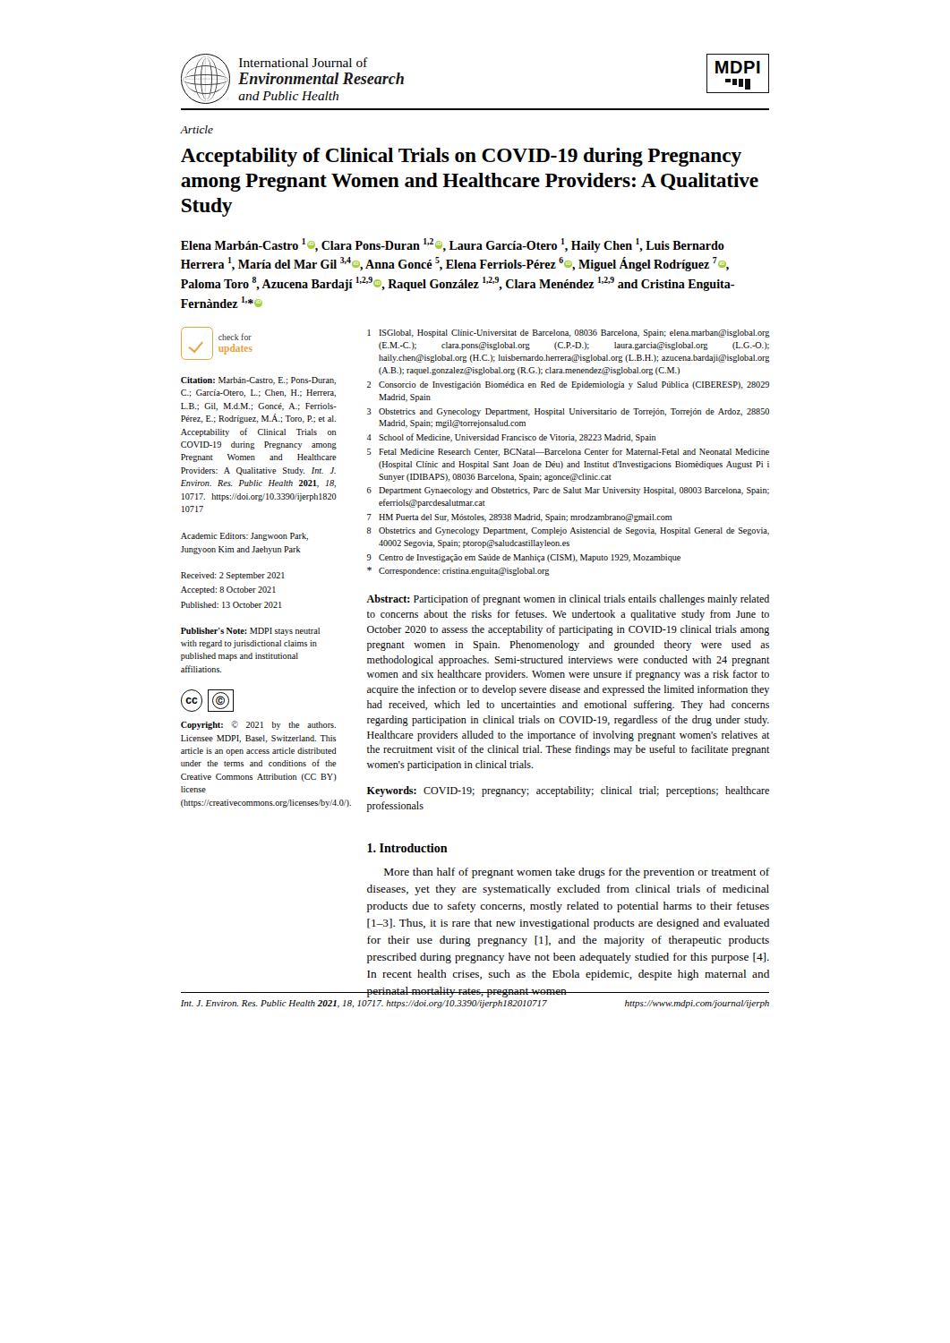International Journal of
Environmental Research
and Public Health
MDPI
Article
Acceptability of Clinical Trials on COVID-19 during Pregnancy among Pregnant Women and Healthcare Providers: A Qualitative Study
Elena Marbán-Castro 1 , Clara Pons-Duran 1,2 , Laura García-Otero 1, Haily Chen 1, Luis Bernardo Herrera 1, María del Mar Gil 3,4 , Anna Goncé 5, Elena Ferriols-Pérez 6 , Miguel Ángel Rodríguez 7 , Paloma Toro 8, Azucena Bardají 1,2,9 , Raquel González 1,2,9, Clara Menéndez 1,2,9 and Cristina Enguita-Fernàndez 1,*
check for
updates
Citation: Marbán-Castro, E.; Pons-Duran, C.; García-Otero, L.; Chen, H.; Herrera, L.B.; Gil, M.d.M.; Goncé, A.; Ferriols-Pérez, E.; Rodríguez, M.Á.; Toro, P.; et al. Acceptability of Clinical Trials on COVID-19 during Pregnancy among Pregnant Women and Healthcare Providers: A Qualitative Study. Int. J. Environ. Res. Public Health 2021, 18, 10717. https://doi.org/10.3390/ijerph182010717
Academic Editors: Jangwoon Park, Jungyoon Kim and Jaehyun Park
Received: 2 September 2021
Accepted: 8 October 2021
Published: 13 October 2021
Publisher's Note: MDPI stays neutral with regard to jurisdictional claims in published maps and institutional affiliations.
cc
Ⓒ
Copyright: © 2021 by the authors. Licensee MDPI, Basel, Switzerland. This article is an open access article distributed under the terms and conditions of the Creative Commons Attribution (CC BY) license (https://creativecommons.org/licenses/by/4.0/).
1 ISGlobal, Hospital Clínic-Universitat de Barcelona, 08036 Barcelona, Spain; elena.marban@isglobal.org (E.M.-C.); clara.pons@isglobal.org (C.P.-D.); laura.garcia@isglobal.org (L.G.-O.); haily.chen@isglobal.org (H.C.); luisbernardo.herrera@isglobal.org (L.B.H.); azucena.bardaji@isglobal.org (A.B.); raquel.gonzalez@isglobal.org (R.G.); clara.menendez@isglobal.org (C.M.)
2 Consorcio de Investigación Biomédica en Red de Epidemiología y Salud Pública (CIBERESP), 28029 Madrid, Spain
3 Obstetrics and Gynecology Department, Hospital Universitario de Torrejón, Torrejón de Ardoz, 28850 Madrid, Spain; mgil@torrejonsalud.com
4 School of Medicine, Universidad Francisco de Vitoria, 28223 Madrid, Spain
5 Fetal Medicine Research Center, BCNatal—Barcelona Center for Maternal-Fetal and Neonatal Medicine (Hospital Clínic and Hospital Sant Joan de Déu) and Institut d'Investigacions Biomèdiques August Pi i Sunyer (IDIBAPS), 08036 Barcelona, Spain; agonce@clinic.cat
6 Department Gynaecology and Obstetrics, Parc de Salut Mar University Hospital, 08003 Barcelona, Spain; eferriols@parcdesalutmar.cat
7 HM Puerta del Sur, Móstoles, 28938 Madrid, Spain; mrodzambrano@gmail.com
8 Obstetrics and Gynecology Department, Complejo Asistencial de Segovia, Hospital General de Segovia, 40002 Segovia, Spain; ptorop@saludcastillayleon.es
9 Centro de Investigação em Saúde de Manhiça (CISM), Maputo 1929, Mozambique
*Correspondence: cristina.enguita@isglobal.org
Abstract: Participation of pregnant women in clinical trials entails challenges mainly related to concerns about the risks for fetuses. We undertook a qualitative study from June to October 2020 to assess the acceptability of participating in COVID-19 clinical trials among pregnant women in Spain. Phenomenology and grounded theory were used as methodological approaches. Semi-structured interviews were conducted with 24 pregnant women and six healthcare providers. Women were unsure if pregnancy was a risk factor to acquire the infection or to develop severe disease and expressed the limited information they had received, which led to uncertainties and emotional suffering. They had concerns regarding participation in clinical trials on COVID-19, regardless of the drug under study. Healthcare providers alluded to the importance of involving pregnant women's relatives at the recruitment visit of the clinical trial. These findings may be useful to facilitate pregnant women's participation in clinical trials.
Keywords: COVID-19; pregnancy; acceptability; clinical trial; perceptions; healthcare professionals
1. Introduction
More than half of pregnant women take drugs for the prevention or treatment of diseases, yet they are systematically excluded from clinical trials of medicinal products due to safety concerns, mostly related to potential harms to their fetuses [1–3]. Thus, it is rare that new investigational products are designed and evaluated for their use during pregnancy [1], and the majority of therapeutic products prescribed during pregnancy have not been adequately studied for this purpose [4]. In recent health crises, such as the Ebola epidemic, despite high maternal and perinatal mortality rates, pregnant women
Int. J. Environ. Res. Public Health 2021, 18, 10717. https://doi.org/10.3390/ijerph182010717
https://www.mdpi.com/journal/ijerph